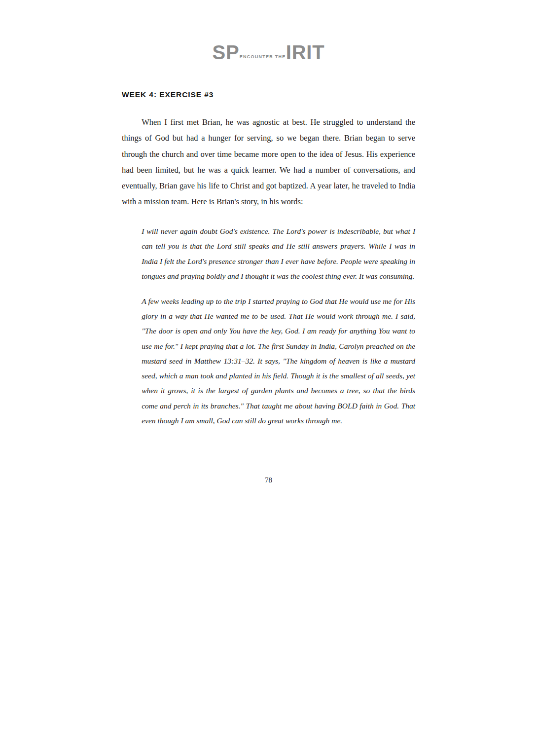SPENCOUNTER THEIRIT
Week 4: Exercise #3
When I first met Brian, he was agnostic at best. He struggled to understand the things of God but had a hunger for serving, so we began there. Brian began to serve through the church and over time became more open to the idea of Jesus. His experience had been limited, but he was a quick learner. We had a number of conversations, and eventually, Brian gave his life to Christ and got baptized. A year later, he traveled to India with a mission team. Here is Brian's story, in his words:
I will never again doubt God's existence. The Lord's power is indescribable, but what I can tell you is that the Lord still speaks and He still answers prayers. While I was in India I felt the Lord's presence stronger than I ever have before. People were speaking in tongues and praying boldly and I thought it was the coolest thing ever. It was consuming.
A few weeks leading up to the trip I started praying to God that He would use me for His glory in a way that He wanted me to be used. That He would work through me. I said, "The door is open and only You have the key, God. I am ready for anything You want to use me for." I kept praying that a lot. The first Sunday in India, Carolyn preached on the mustard seed in Matthew 13:31–32. It says, "The kingdom of heaven is like a mustard seed, which a man took and planted in his field. Though it is the smallest of all seeds, yet when it grows, it is the largest of garden plants and becomes a tree, so that the birds come and perch in its branches." That taught me about having BOLD faith in God. That even though I am small, God can still do great works through me.
78